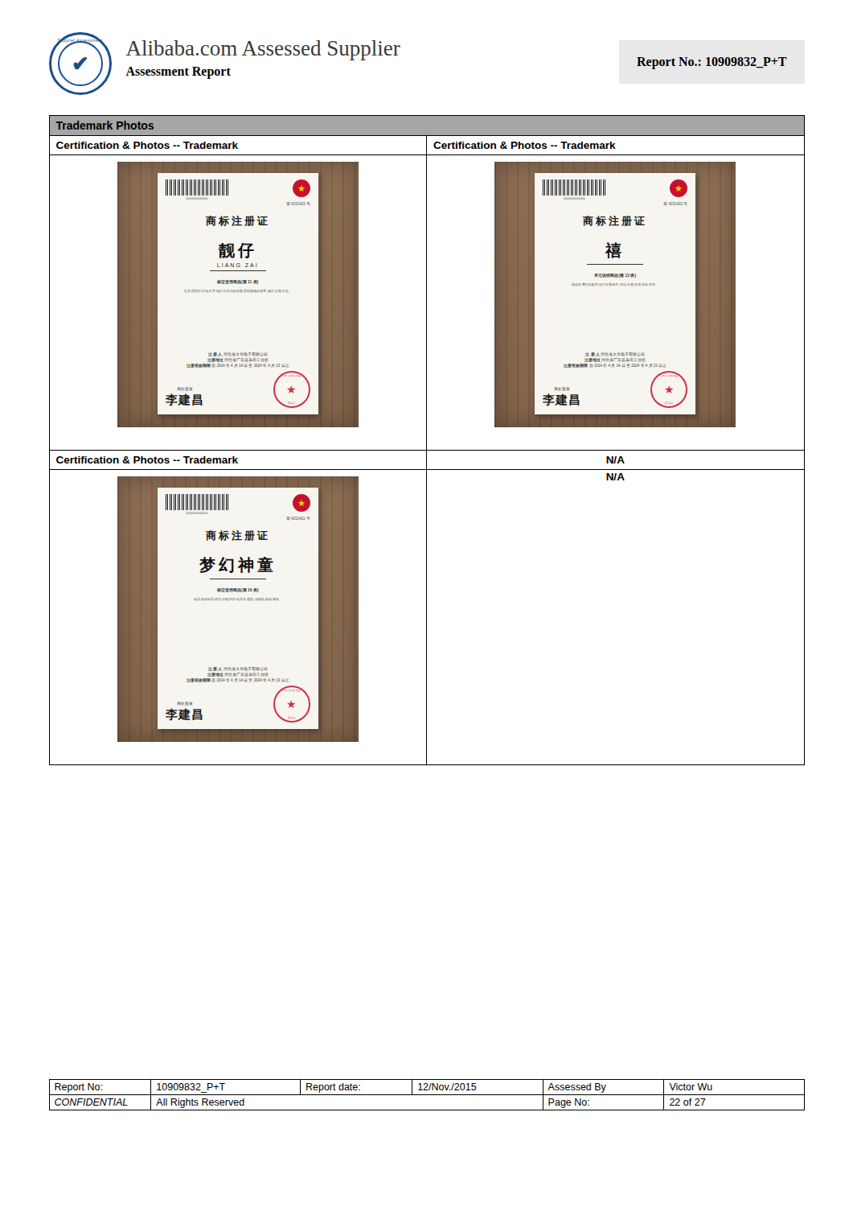Supplier Assessment
✔
Alibaba.com Assessed Supplier
Assessment Report
Report No.: 10909832_P+T
| Trademark Photos |
| Certification & Photos -- Trademark | Certification & Photos -- Trademark |
| 1000000000 第 4231423 号 商标注册证 靓仔 LIANG ZAI 核定使用商品(第 11 类) 灯具;照明灯;灯泡;灯罩;电灯;灯具用反射器;照明器械及装置;路灯;灯笼;灯丝。 注 册 人 河北省大华电子有限公司 注册地址 河北省广宗县东街工业区 注册有效期限 自 2014 年 4 月 14 日 至 2024 年 4 月 13 日止 局长签发 李建昌 中华人民共和国 商标局 | 1000000000 第 4231422 号 商标注册证 禧 单元说明商品(第 12 类) 电动车;摩托车配件;自行车零部件;车轮;车座;车把;车铃;车筐。 注 册 人 河北省大华电子有限公司 注册地址 河北省广宗县东街工业区 注册有效期限 自 2014 年 4 月 14 日 至 2024 年 4 月 13 日止 局长签发 李建昌 中华人民共和国 商标局 |
| Certification & Photos -- Trademark | N/A |
| 1000000000 第 4231421 号 商标注册证 梦幻神童 核定使用商品(第 16 类) 玩具;电动玩具;积木;拼图;娃娃;玩具车;模型;游戏机;棋类;球类。 注 册 人 河北省大华电子有限公司 注册地址 河北省广宗县东街工业区 注册有效期限 自 2014 年 4 月 14 日 至 2024 年 4 月 13 日止 局长签发 李建昌 中华人民共和国 商标局 | N/A |
| Report No: | 10909832_P+T | Report date: | 12/Nov./2015 | Assessed By | Victor Wu |
| CONFIDENTIAL | All Rights Reserved | Page No: | 22 of 27 |